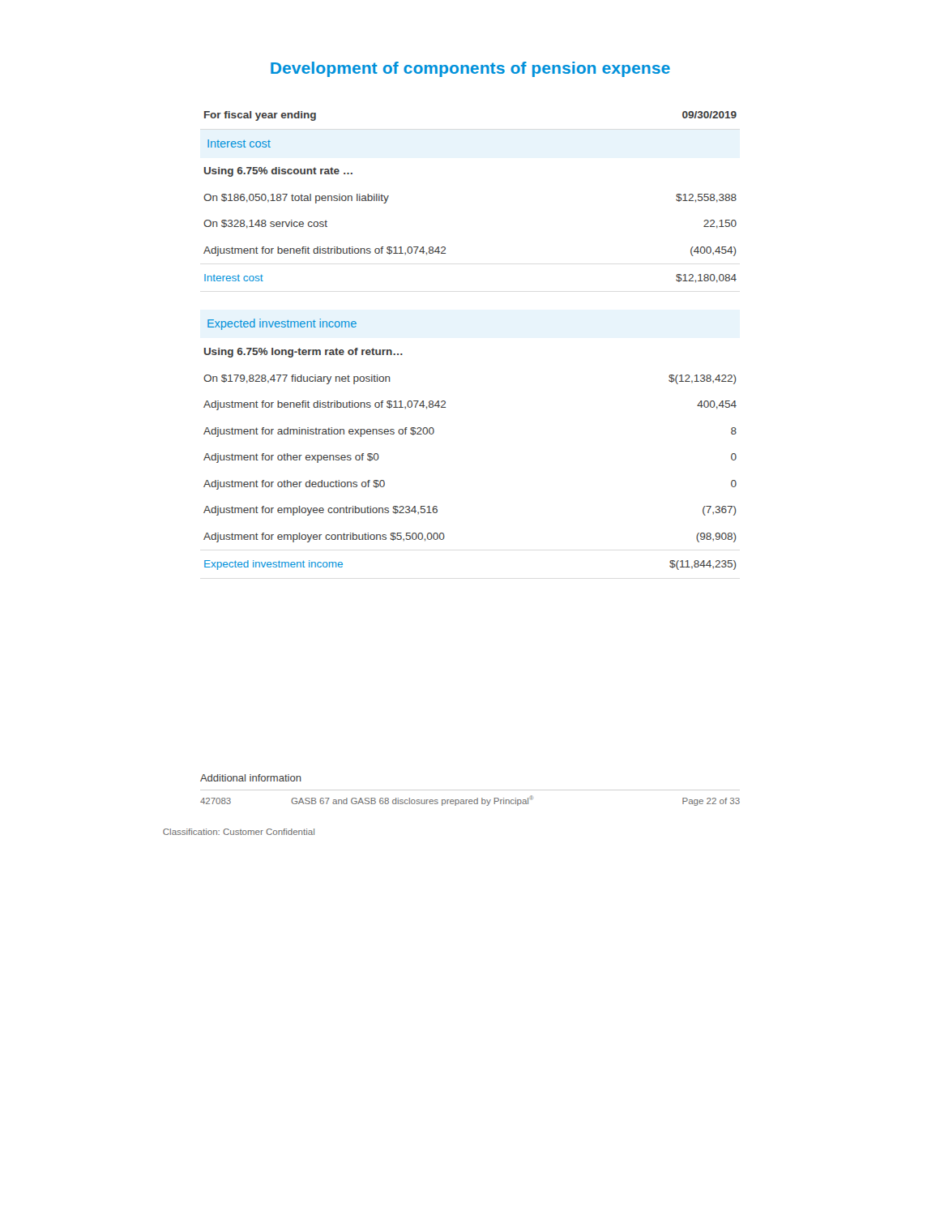Development of components of pension expense
| For fiscal year ending | 09/30/2019 |
| Interest cost |
| Using 6.75% discount rate … | |
| On $186,050,187 total pension liability | $12,558,388 |
| On $328,148 service cost | 22,150 |
| Adjustment for benefit distributions of $11,074,842 | (400,454) |
| Interest cost | $12,180,084 |
| Expected investment income |
| Using 6.75% long-term rate of return… | |
| On $179,828,477 fiduciary net position | $(12,138,422) |
| Adjustment for benefit distributions of $11,074,842 | 400,454 |
| Adjustment for administration expenses of $200 | 8 |
| Adjustment for other expenses of $0 | 0 |
| Adjustment for other deductions of $0 | 0 |
| Adjustment for employee contributions $234,516 | (7,367) |
| Adjustment for employer contributions $5,500,000 | (98,908) |
| Expected investment income | $(11,844,235) |
Additional information
427083 GASB 67 and GASB 68 disclosures prepared by Principal® Page 22 of 33
Classification: Customer Confidential